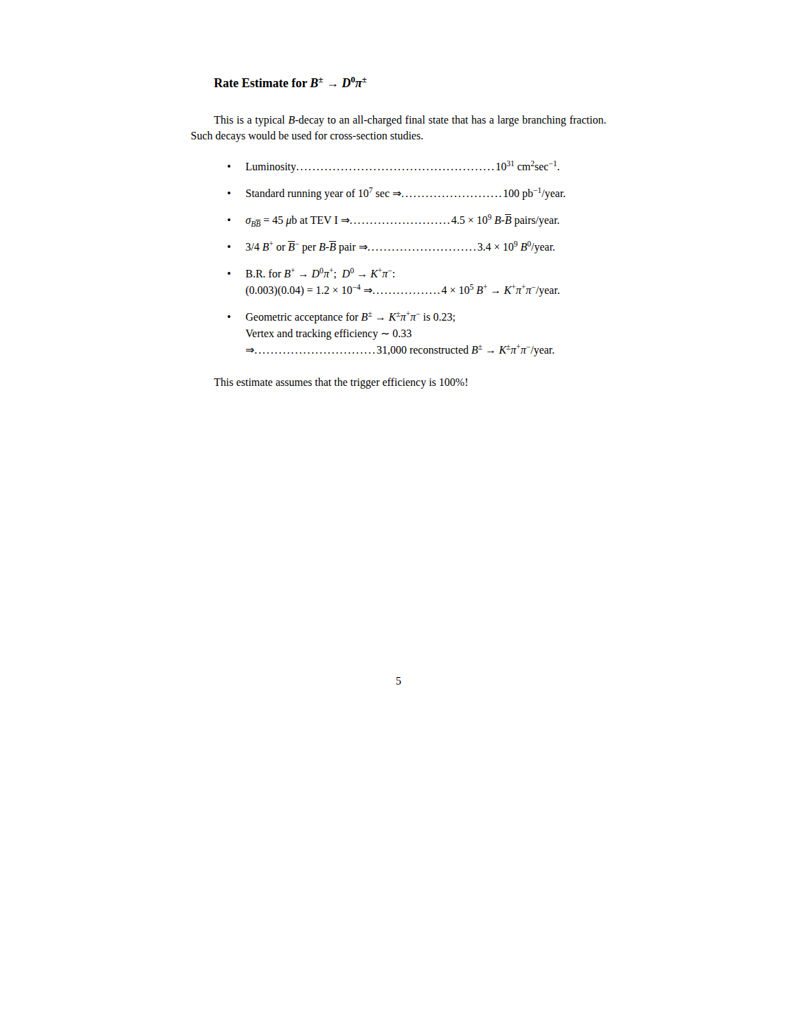Rate Estimate for B± → D0π±
This is a typical B-decay to an all-charged final state that has a large branching fraction. Such decays would be used for cross-section studies.
Luminosity................................................. 1031 cm2sec−1.
Standard running year of 107 sec ⇒......................... 100 pb−1/year.
σBB = 45 μb at TEV I ⇒......................... 4.5 × 109 B-B pairs/year.
3/4 B+ or B− per B-B pair ⇒........................... 3.4 × 109 B0/year.
B.R. for B+ → D0π+; D0 → K+π−: (0.003)(0.04) = 1.2 × 10−4 ⇒................. 4 × 105 B+ → K+π+π−/year.
Geometric acceptance for B± → K±π+π− is 0.23; Vertex and tracking efficiency ∼ 0.33 ⇒.............................. 31,000 reconstructed B± → K±π+π−/year.
This estimate assumes that the trigger efficiency is 100%!
5